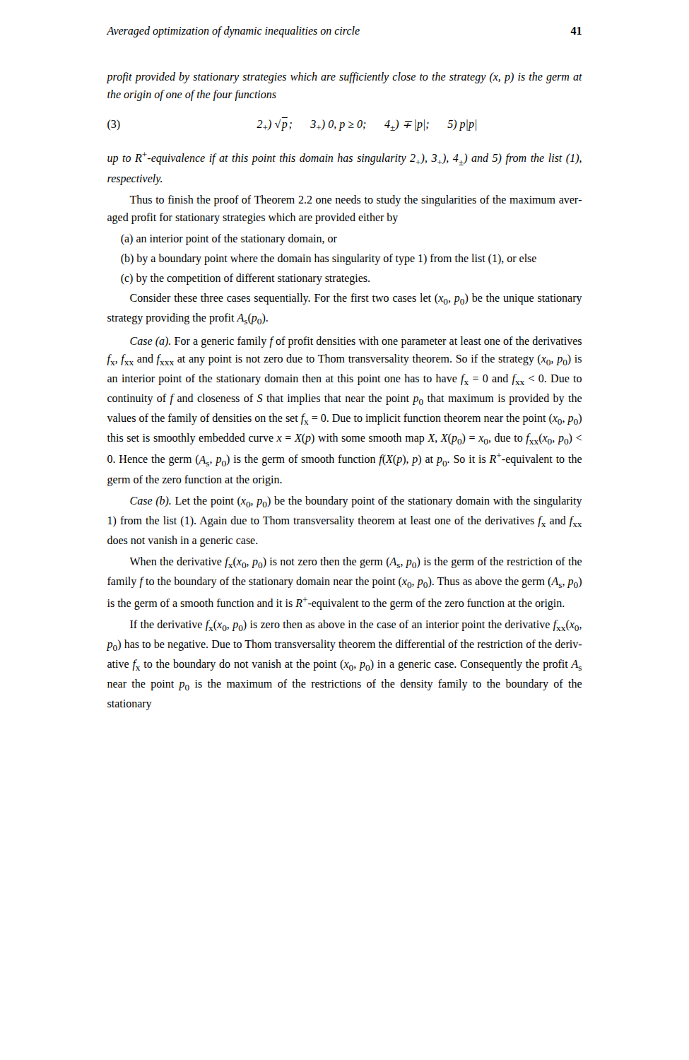Averaged optimization of dynamic inequalities on circle 41
profit provided by stationary strategies which are sufficiently close to the strategy (x, p) is the germ at the origin of one of the four functions
(3) 2+) √p; 3+) 0, p ≥ 0; 4±) ∓ |p|; 5) p|p|
up to R+-equivalence if at this point this domain has singularity 2+), 3+), 4±) and 5) from the list (1), respectively.
Thus to finish the proof of Theorem 2.2 one needs to study the singularities of the maximum averaged profit for stationary strategies which are provided either by
(a) an interior point of the stationary domain, or
(b) by a boundary point where the domain has singularity of type 1) from the list (1), or else
(c) by the competition of different stationary strategies.
Consider these three cases sequentially. For the first two cases let (x0, p0) be the unique stationary strategy providing the profit As(p0).
Case (a). For a generic family f of profit densities with one parameter at least one of the derivatives fx, fxx and fxxx at any point is not zero due to Thom transversality theorem. So if the strategy (x0, p0) is an interior point of the stationary domain then at this point one has to have fx = 0 and fxx < 0. Due to continuity of f and closeness of S that implies that near the point p0 that maximum is provided by the values of the family of densities on the set fx = 0. Due to implicit function theorem near the point (x0, p0) this set is smoothly embedded curve x = X(p) with some smooth map X, X(p0) = x0, due to fxx(x0, p0) < 0. Hence the germ (As, p0) is the germ of smooth function f(X(p), p) at p0. So it is R+-equivalent to the germ of the zero function at the origin.
Case (b). Let the point (x0, p0) be the boundary point of the stationary domain with the singularity 1) from the list (1). Again due to Thom transversality theorem at least one of the derivatives fx and fxx does not vanish in a generic case.
When the derivative fx(x0, p0) is not zero then the germ (As, p0) is the germ of the restriction of the family f to the boundary of the stationary domain near the point (x0, p0). Thus as above the germ (As, p0) is the germ of a smooth function and it is R+-equivalent to the germ of the zero function at the origin.
If the derivative fx(x0, p0) is zero then as above in the case of an interior point the derivative fxx(x0, p0) has to be negative. Due to Thom transversality theorem the differential of the restriction of the derivative fx to the boundary do not vanish at the point (x0, p0) in a generic case. Consequently the profit As near the point p0 is the maximum of the restrictions of the density family to the boundary of the stationary